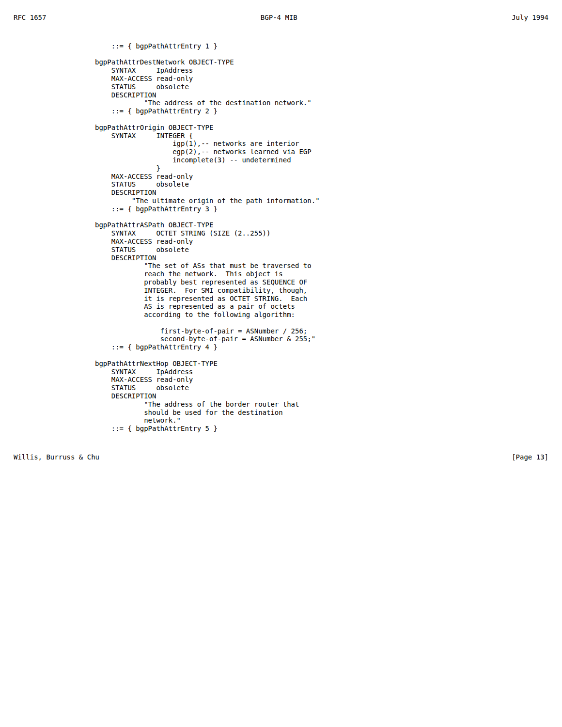RFC 1657 BGP-4 MIB July 1994
::= { bgpPathAttrEntry 1 } bgpPathAttrDestNetwork OBJECT-TYPE SYNTAX IpAddress MAX-ACCESS read-only STATUS obsolete DESCRIPTION "The address of the destination network." ::= { bgpPathAttrEntry 2 } bgpPathAttrOrigin OBJECT-TYPE SYNTAX INTEGER { igp(1),-- networks are interior egp(2),-- networks learned via EGP incomplete(3) -- undetermined } MAX-ACCESS read-only STATUS obsolete DESCRIPTION "The ultimate origin of the path information." ::= { bgpPathAttrEntry 3 } bgpPathAttrASPath OBJECT-TYPE SYNTAX OCTET STRING (SIZE (2..255)) MAX-ACCESS read-only STATUS obsolete DESCRIPTION "The set of ASs that must be traversed to reach the network. This object is probably best represented as SEQUENCE OF INTEGER. For SMI compatibility, though, it is represented as OCTET STRING. Each AS is represented as a pair of octets according to the following algorithm: first-byte-of-pair = ASNumber / 256; second-byte-of-pair = ASNumber & 255;" ::= { bgpPathAttrEntry 4 } bgpPathAttrNextHop OBJECT-TYPE SYNTAX IpAddress MAX-ACCESS read-only STATUS obsolete DESCRIPTION "The address of the border router that should be used for the destination network." ::= { bgpPathAttrEntry 5 }
Willis, Burruss & Chu[Page 13]